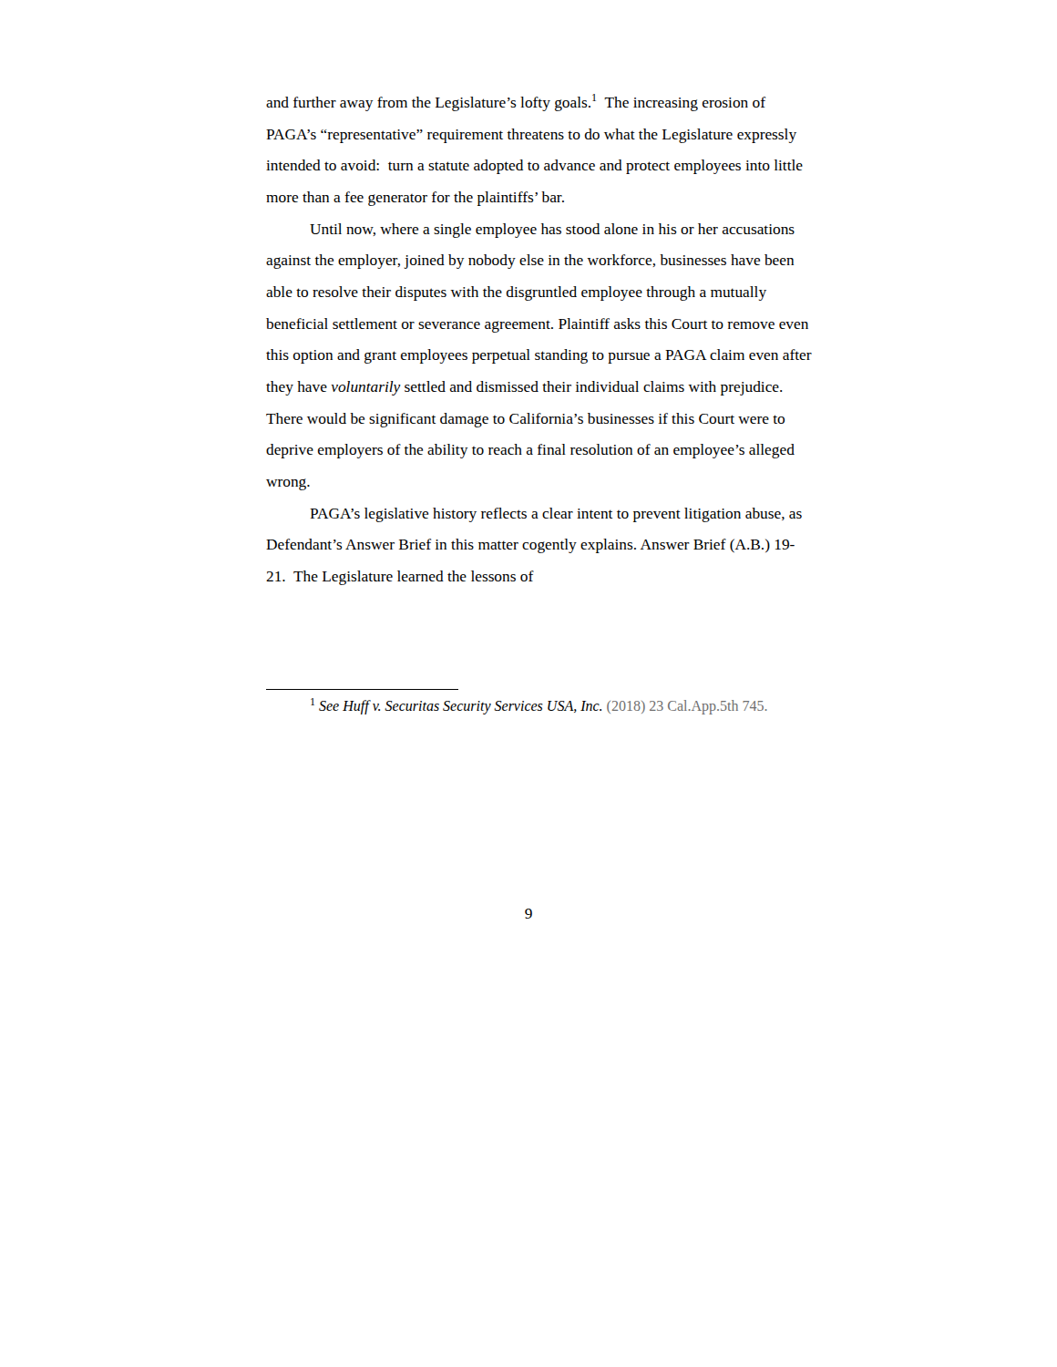and further away from the Legislature’s lofty goals.1 The increasing erosion of PAGA’s “representative” requirement threatens to do what the Legislature expressly intended to avoid: turn a statute adopted to advance and protect employees into little more than a fee generator for the plaintiffs’ bar.
Until now, where a single employee has stood alone in his or her accusations against the employer, joined by nobody else in the workforce, businesses have been able to resolve their disputes with the disgruntled employee through a mutually beneficial settlement or severance agreement. Plaintiff asks this Court to remove even this option and grant employees perpetual standing to pursue a PAGA claim even after they have voluntarily settled and dismissed their individual claims with prejudice. There would be significant damage to California’s businesses if this Court were to deprive employers of the ability to reach a final resolution of an employee’s alleged wrong.
PAGA’s legislative history reflects a clear intent to prevent litigation abuse, as Defendant’s Answer Brief in this matter cogently explains. Answer Brief (A.B.) 19-21. The Legislature learned the lessons of
1 See Huff v. Securitas Security Services USA, Inc. (2018) 23 Cal.App.5th 745.
9